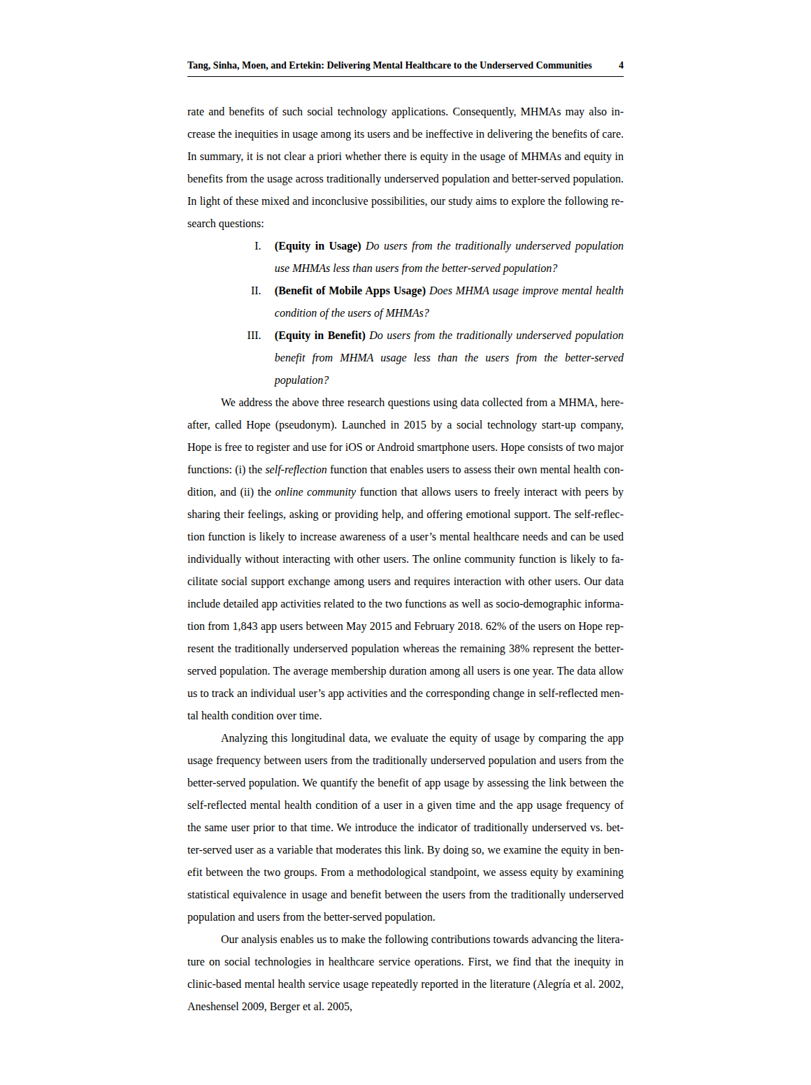Tang, Sinha, Moen, and Ertekin: Delivering Mental Healthcare to the Underserved Communities 4
rate and benefits of such social technology applications. Consequently, MHMAs may also increase the inequities in usage among its users and be ineffective in delivering the benefits of care. In summary, it is not clear a priori whether there is equity in the usage of MHMAs and equity in benefits from the usage across traditionally underserved population and better-served population. In light of these mixed and inconclusive possibilities, our study aims to explore the following research questions:
I.(Equity in Usage) Do users from the traditionally underserved population use MHMAs less than users from the better-served population?
II.(Benefit of Mobile Apps Usage) Does MHMA usage improve mental health condition of the users of MHMAs?
III.(Equity in Benefit) Do users from the traditionally underserved population benefit from MHMA usage less than the users from the better-served population?
We address the above three research questions using data collected from a MHMA, hereafter, called Hope (pseudonym). Launched in 2015 by a social technology start-up company, Hope is free to register and use for iOS or Android smartphone users. Hope consists of two major functions: (i) the self-reflection function that enables users to assess their own mental health condition, and (ii) the online community function that allows users to freely interact with peers by sharing their feelings, asking or providing help, and offering emotional support. The self-reflection function is likely to increase awareness of a user’s mental healthcare needs and can be used individually without interacting with other users. The online community function is likely to facilitate social support exchange among users and requires interaction with other users. Our data include detailed app activities related to the two functions as well as socio-demographic information from 1,843 app users between May 2015 and February 2018. 62% of the users on Hope represent the traditionally underserved population whereas the remaining 38% represent the better-served population. The average membership duration among all users is one year. The data allow us to track an individual user’s app activities and the corresponding change in self-reflected mental health condition over time.
Analyzing this longitudinal data, we evaluate the equity of usage by comparing the app usage frequency between users from the traditionally underserved population and users from the better-served population. We quantify the benefit of app usage by assessing the link between the self-reflected mental health condition of a user in a given time and the app usage frequency of the same user prior to that time. We introduce the indicator of traditionally underserved vs. better-served user as a variable that moderates this link. By doing so, we examine the equity in benefit between the two groups. From a methodological standpoint, we assess equity by examining statistical equivalence in usage and benefit between the users from the traditionally underserved population and users from the better-served population.
Our analysis enables us to make the following contributions towards advancing the literature on social technologies in healthcare service operations. First, we find that the inequity in clinic-based mental health service usage repeatedly reported in the literature (Alegría et al. 2002, Aneshensel 2009, Berger et al. 2005,